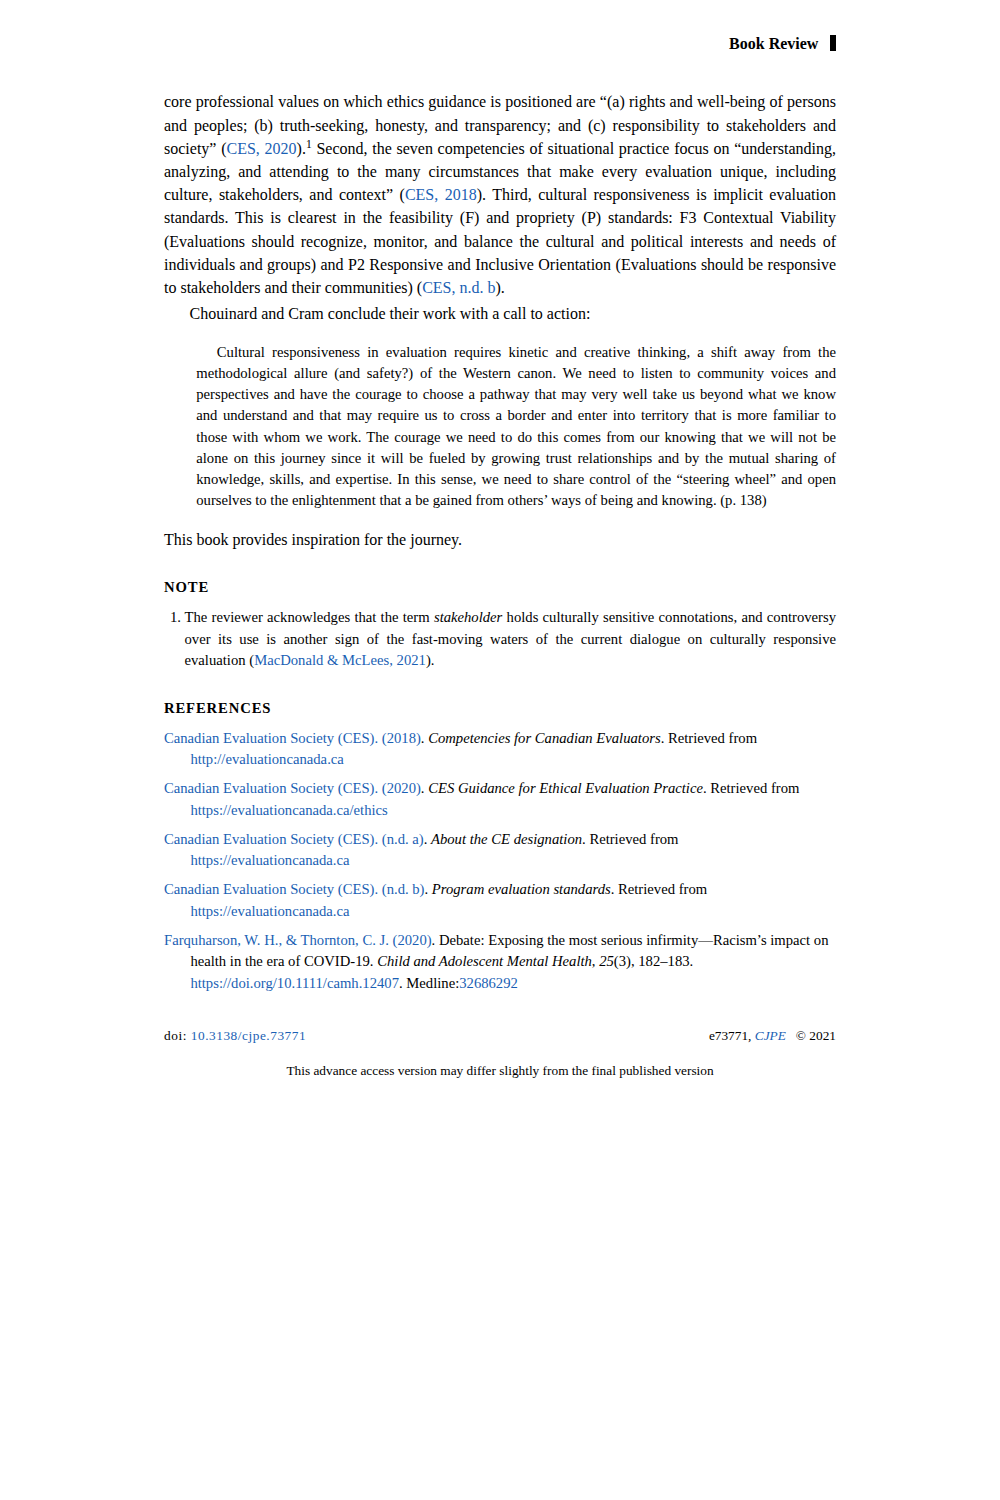Book Review
core professional values on which ethics guidance is positioned are “(a) rights and well-being of persons and peoples; (b) truth-seeking, honesty, and transparency; and (c) responsibility to stakeholders and society” (CES, 2020).1 Second, the seven competencies of situational practice focus on “understanding, analyzing, and attending to the many circumstances that make every evaluation unique, including culture, stakeholders, and context” (CES, 2018). Third, cultural responsiveness is implicit evaluation standards. This is clearest in the feasibility (F) and propriety (P) standards: F3 Contextual Viability (Evaluations should recognize, monitor, and balance the cultural and political interests and needs of individuals and groups) and P2 Responsive and Inclusive Orientation (Evaluations should be responsive to stakeholders and their communities) (CES, n.d. b).
Chouinard and Cram conclude their work with a call to action:
Cultural responsiveness in evaluation requires kinetic and creative thinking, a shift away from the methodological allure (and safety?) of the Western canon. We need to listen to community voices and perspectives and have the courage to choose a pathway that may very well take us beyond what we know and understand and that may require us to cross a border and enter into territory that is more familiar to those with whom we work. The courage we need to do this comes from our knowing that we will not be alone on this journey since it will be fueled by growing trust relationships and by the mutual sharing of knowledge, skills, and expertise. In this sense, we need to share control of the “steering wheel” and open ourselves to the enlightenment that a be gained from others’ ways of being and knowing. (p. 138)
This book provides inspiration for the journey.
NOTE
The reviewer acknowledges that the term stakeholder holds culturally sensitive connotations, and controversy over its use is another sign of the fast-moving waters of the current dialogue on culturally responsive evaluation (MacDonald & McLees, 2021).
REFERENCES
Canadian Evaluation Society (CES). (2018). Competencies for Canadian Evaluators. Retrieved from http://evaluationcanada.ca
Canadian Evaluation Society (CES). (2020). CES Guidance for Ethical Evaluation Practice. Retrieved from https://evaluationcanada.ca/ethics
Canadian Evaluation Society (CES). (n.d. a). About the CE designation. Retrieved from https://evaluationcanada.ca
Canadian Evaluation Society (CES). (n.d. b). Program evaluation standards. Retrieved from https://evaluationcanada.ca
Farquharson, W. H., & Thornton, C. J. (2020). Debate: Exposing the most serious infirmity—Racism’s impact on health in the era of COVID-19. Child and Adolescent Mental Health, 25(3), 182–183. https://doi.org/10.1111/camh.12407. Medline:32686292
doi: 10.3138/cjpe.73771
e73771, CJPE © 2021
This advance access version may differ slightly from the final published version